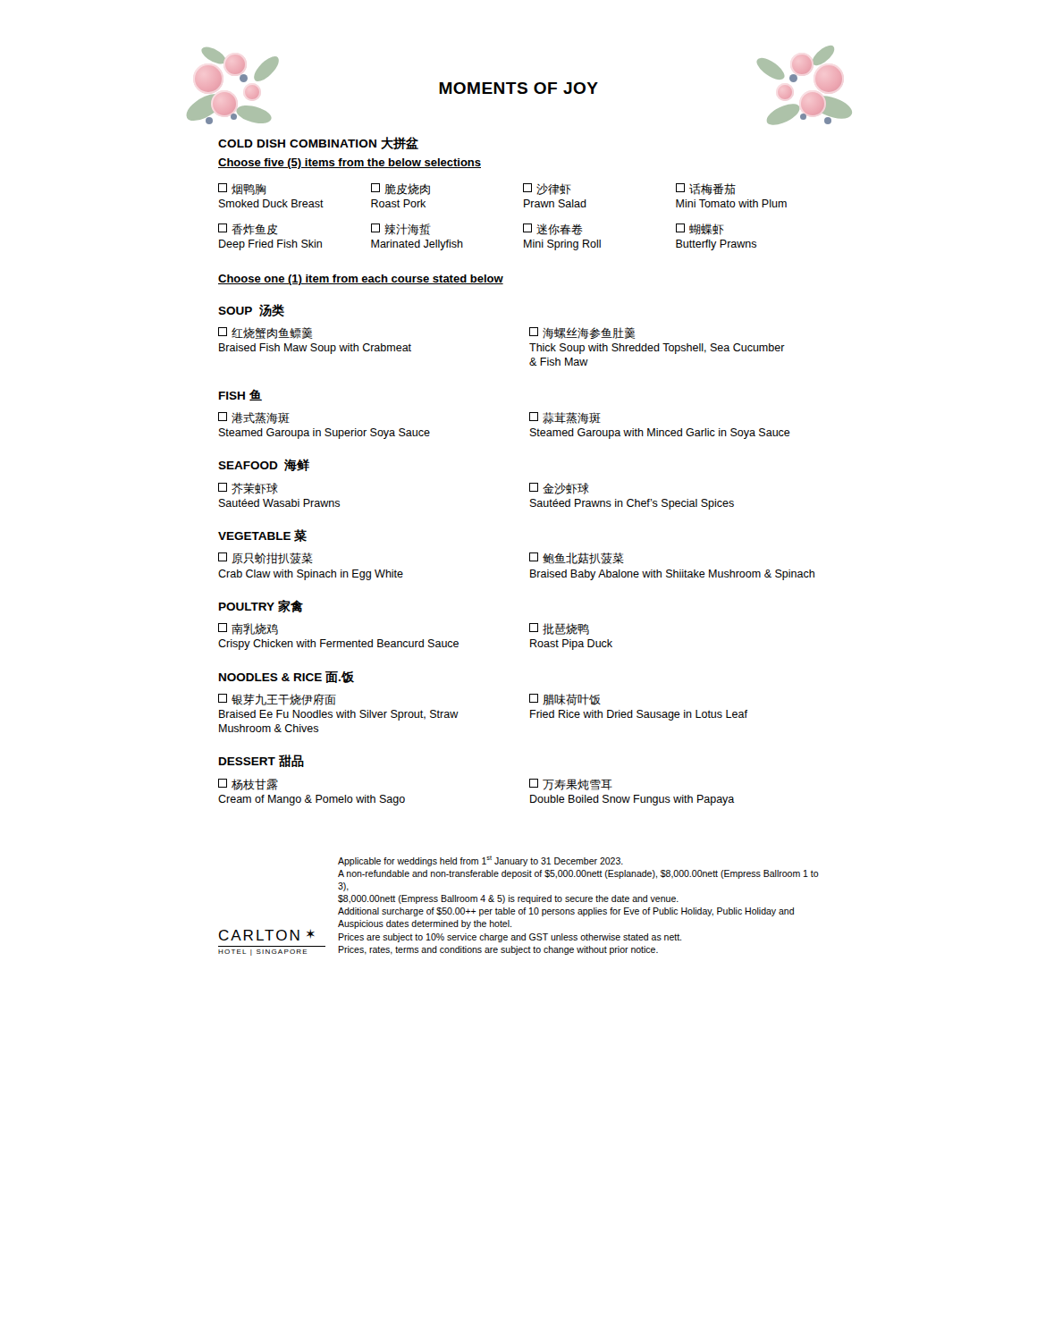MOMENTS OF JOY
COLD DISH COMBINATION 大拼盆
Choose five (5) items from the below selections
烟鸭胸 Smoked Duck Breast
脆皮烧肉 Roast Pork
沙律虾 Prawn Salad
话梅番茄 Mini Tomato with Plum
香炸鱼皮 Deep Fried Fish Skin
辣汁海蜇 Marinated Jellyfish
迷你春卷 Mini Spring Roll
蝴蝶虾 Butterfly Prawns
Choose one (1) item from each course stated below
SOUP 汤类
红烧蟹肉鱼鳔羹 Braised Fish Maw Soup with Crabmeat
海螺丝海参鱼肚羹 Thick Soup with Shredded Topshell, Sea Cucumber
& Fish Maw
FISH 鱼
港式蒸海斑 Steamed Garoupa in Superior Soya Sauce
蒜茸蒸海斑 Steamed Garoupa with Minced Garlic in Soya Sauce
SEAFOOD 海鲜
芥茉虾球 Sautéed Wasabi Prawns
金沙虾球 Sautéed Prawns in Chef’s Special Spices
VEGETABLE 菜
原只蚧拑扒菠菜 Crab Claw with Spinach in Egg White
鲍鱼北菇扒菠菜 Braised Baby Abalone with Shiitake Mushroom & Spinach
POULTRY 家禽
南乳烧鸡 Crispy Chicken with Fermented Beancurd Sauce
批琶烧鸭 Roast Pipa Duck
NOODLES & RICE 面.饭
银芽九王干烧伊府面 Braised Ee Fu Noodles with Silver Sprout, Straw
Mushroom & Chives
腊味荷叶饭 Fried Rice with Dried Sausage in Lotus Leaf
DESSERT 甜品
杨枝甘露 Cream of Mango & Pomelo with Sago
万寿果炖雪耳 Double Boiled Snow Fungus with Papaya
CARLTON✶
HOTEL | SINGAPORE
Applicable for weddings held from 1st January to 31 December 2023.
A non-refundable and non-transferable deposit of $5,000.00nett (Esplanade), $8,000.00nett (Empress Ballroom 1 to 3),
$8,000.00nett (Empress Ballroom 4 & 5) is required to secure the date and venue.
Additional surcharge of $50.00++ per table of 10 persons applies for Eve of Public Holiday, Public Holiday and
Auspicious dates determined by the hotel.
Prices are subject to 10% service charge and GST unless otherwise stated as nett.
Prices, rates, terms and conditions are subject to change without prior notice.